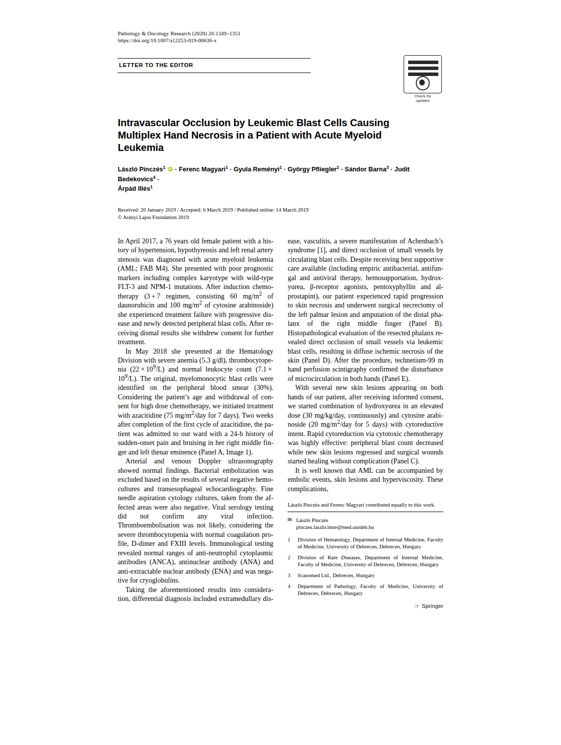Pathology & Oncology Research (2020) 26:1349–1351
https://doi.org/10.1007/s12253-019-00636-x
LETTER TO THE EDITOR
Check for
updates
Intravascular Occlusion by Leukemic Blast Cells Causing Multiplex Hand Necrosis in a Patient with Acute Myeloid Leukemia
László Pinczés1 · Ferenc Magyari1 · Gyula Reményi1 · György Pfliegler2 · Sándor Barna3 · Judit Bedekovics4 ·
Árpád Illés1
Received: 20 January 2019 / Accepted: 6 March 2019 / Published online: 14 March 2019
© Arányi Lajos Foundation 2019
In April 2017, a 76 years old female patient with a history of hypertension, hypothyreosis and left renal artery stenosis was diagnosed with acute myeloid leukemia (AML; FAB M4). She presented with poor prognostic markers including complex karyotype with wild-type FLT-3 and NPM-1 mutations. After induction chemotherapy (3 + 7 regimen, consisting 60 mg/m2 of daunorubicin and 100 mg/m2 of cytosine arabinoside) she experienced treatment failure with progressive disease and newly detected peripheral blast cells. After receiving dismal results she withdrew consent for further treatment.
In May 2018 she presented at the Hematology Division with severe anemia (5.3 g/dl), thrombocytopenia (22 × 109/L) and normal leukocyte count (7.1 × 109/L). The original, myelomonocytic blast cells were identified on the peripheral blood smear (30%). Considering the patient’s age and withdrawal of consent for high dose chemotherapy, we initiated treatment with azacitidine (75 mg/m2/day for 7 days). Two weeks after completion of the first cycle of azacitidine, the patient was admitted to our ward with a 24-h history of sudden-onset pain and bruising in her right middle finger and left thenar eminence (Panel A, Image 1).
Arterial and venous Doppler ultrasonography showed normal findings. Bacterial embolization was excluded based on the results of several negative hemocultures and transesophageal echocardiography. Fine needle aspiration cytology cultures, taken from the affected areas were also negative. Viral serology testing did not confirm any viral infection. Thromboembolisation was not likely, considering the severe thrombocytopenia with normal coagulation profile, D-dimer and FXIII levels. Immunological testing revealed normal ranges of anti-neutrophil cytoplasmic antibodies (ANCA), antinuclear antibody (ANA) and anti-extractable nuclear antibody (ENA) and was negative for cryoglobulins.
Taking the aforementioned results into consideration, differential diagnosis included extramedullary disease, vasculitis, a severe manifestation of Achenbach’s syndrome [1], and direct occlusion of small vessels by circulating blast cells. Despite receiving best supportive care available (including empiric antibacterial, antifungal and antiviral therapy, hemosupportation, hydroxyurea, β-receptor agonists, pentoxyphyllin and alprostapint), our patient experienced rapid progression to skin necrosis and underwent surgical necrectomy of the left palmar lesion and amputation of the distal phalanx of the right middle finger (Panel B). Histopathological evaluation of the resected phalanx revealed direct occlusion of small vessels via leukemic blast cells, resulting in diffuse ischemic necrosis of the skin (Panel D). After the procedure, technetium-99 m hand perfusion scintigraphy confirmed the disturbance of microcirculation in both hands (Panel E).
With several new skin lesions appearing on both hands of our patient, after receiving informed consent, we started combination of hydroxyurea in an elevated dose (30 mg/kg/day, continuously) and cytosine arabinoside (20 mg/m2/day for 5 days) with cytoreductive intent. Rapid cytoreduction via cytotoxic chemotherapy was highly effective: peripheral blast count decreased while new skin lesions regressed and surgical wounds started healing without complication (Panel C).
It is well known that AML can be accompanied by embolic events, skin lesions and hyperviscosity. These complications,
László Pinczés and Ferenc Magyari contributed equally to this work.
✉
László Pinczés
pinczes.laszlo.imre@med.unideb.hu
1
Division of Hematology, Department of Internal Medicine, Faculty of Medicine, University of Debrecen, Debrecen, Hungary
2
Division of Rare Diseases, Department of Internal Medicine, Faculty of Medicine, University of Debrecen, Debrecen, Hungary
3
Scanomed Ltd., Debrecen, Hungary
4
Department of Pathology, Faculty of Medicine, University of Debrecen, Debrecen, Hungary
☞Springer